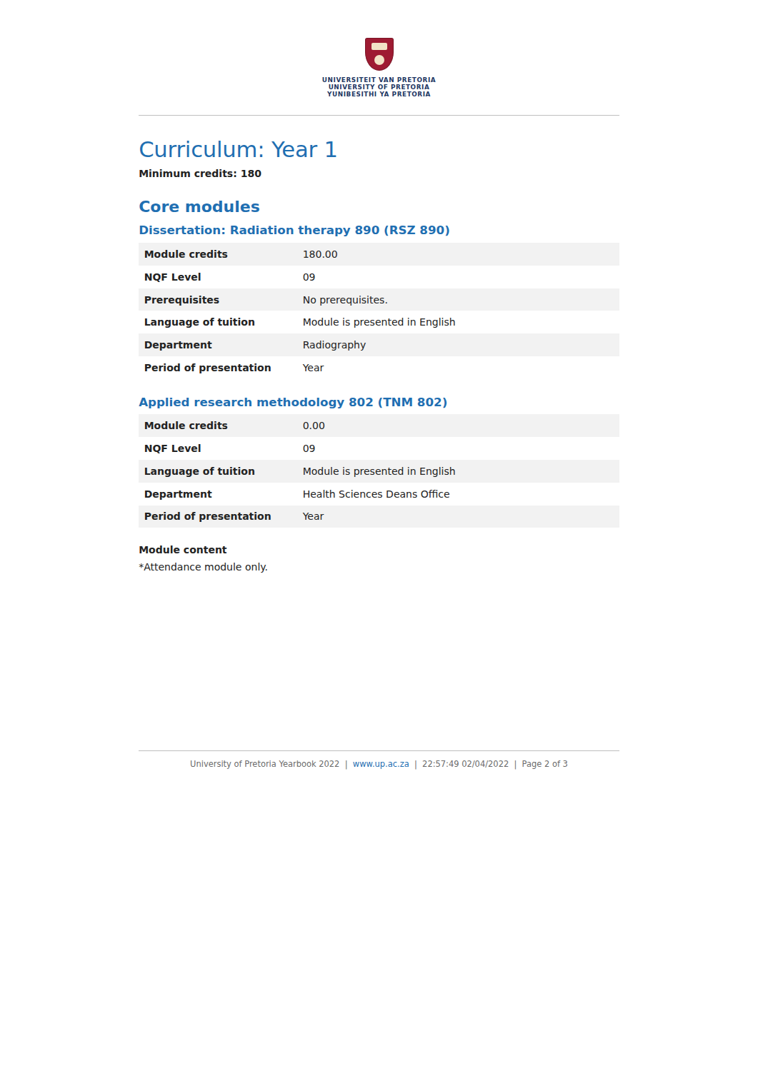Universiteit van Pretoria University of Pretoria Yunibesithi ya Pretoria
Curriculum: Year 1
Minimum credits: 180
Core modules
Dissertation: Radiation therapy 890 (RSZ 890)
| Module credits | 180.00 |
| NQF Level | 09 |
| Prerequisites | No prerequisites. |
| Language of tuition | Module is presented in English |
| Department | Radiography |
| Period of presentation | Year |
Applied research methodology 802 (TNM 802)
| Module credits | 0.00 |
| NQF Level | 09 |
| Language of tuition | Module is presented in English |
| Department | Health Sciences Deans Office |
| Period of presentation | Year |
Module content
*Attendance module only.
University of Pretoria Yearbook 2022 | www.up.ac.za | 22:57:49 02/04/2022 | Page 2 of 3